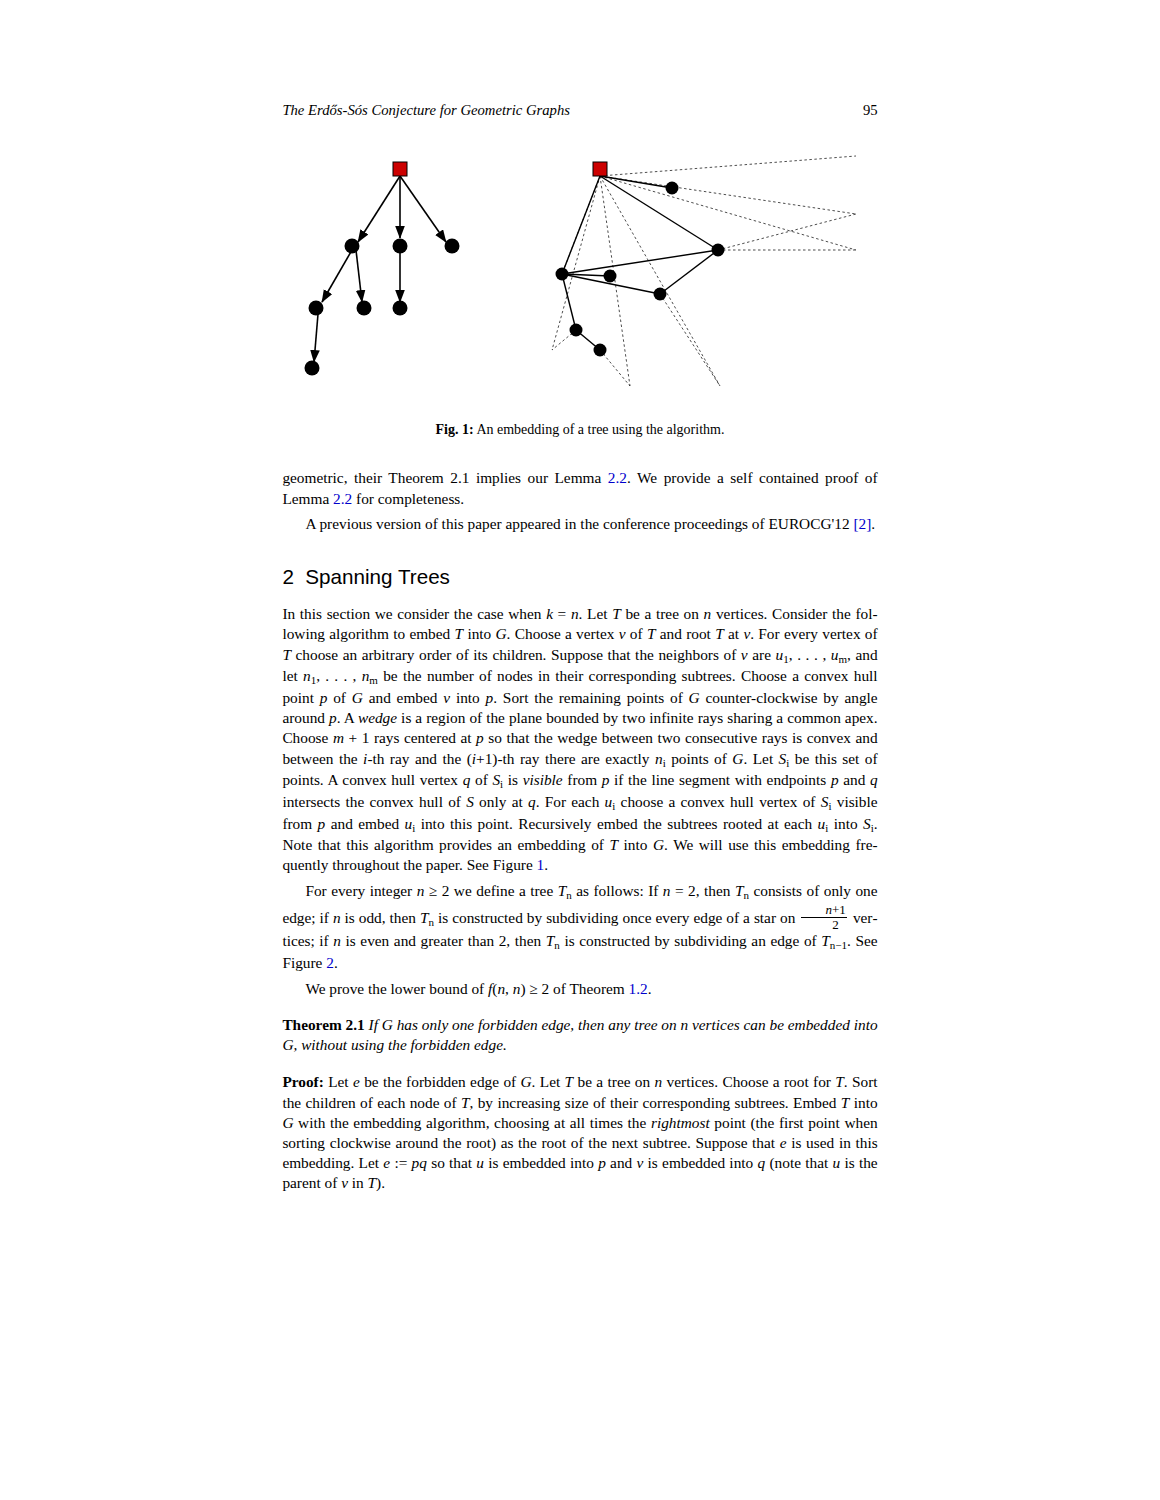The Erdős-Sós Conjecture for Geometric Graphs 95
Fig. 1: An embedding of a tree using the algorithm.
geometric, their Theorem 2.1 implies our Lemma 2.2. We provide a self contained proof of Lemma 2.2 for completeness.
A previous version of this paper appeared in the conference proceedings of EUROCG'12 [2].
2 Spanning Trees
In this section we consider the case when k = n. Let T be a tree on n vertices. Consider the following algorithm to embed T into G. Choose a vertex v of T and root T at v. For every vertex of T choose an arbitrary order of its children. Suppose that the neighbors of v are u 1, . . . , um, and let n 1, . . . , nm be the number of nodes in their corresponding subtrees. Choose a convex hull point p of G and embed v into p. Sort the remaining points of G counter-clockwise by angle around p. A wedge is a region of the plane bounded by two infinite rays sharing a common apex. Choose m + 1 rays centered at p so that the wedge between two consecutive rays is convex and between the i-th ray and the (i+1)-th ray there are exactly ni points of G. Let Si be this set of points. A convex hull vertex q of Si is visible from p if the line segment with endpoints p and q intersects the convex hull of S only at q. For each ui choose a convex hull vertex of Si visible from p and embed ui into this point. Recursively embed the subtrees rooted at each ui into Si. Note that this algorithm provides an embedding of T into G. We will use this embedding frequently throughout the paper. See Figure 1.
For every integer n ≥ 2 we define a tree Tn as follows: If n = 2, then Tn consists of only one edge; if n is odd, then Tn is constructed by subdividing once every edge of a star on n+12 vertices; if n is even and greater than 2, then Tn is constructed by subdividing an edge of Tn−1. See Figure 2.
We prove the lower bound of f(n, n) ≥ 2 of Theorem 1.2.
Theorem 2.1 If G has only one forbidden edge, then any tree on n vertices can be embedded into G, without using the forbidden edge.
Proof: Let e be the forbidden edge of G. Let T be a tree on n vertices. Choose a root for T. Sort the children of each node of T, by increasing size of their corresponding subtrees. Embed T into G with the embedding algorithm, choosing at all times the rightmost point (the first point when sorting clockwise around the root) as the root of the next subtree. Suppose that e is used in this embedding. Let e := pq so that u is embedded into p and v is embedded into q (note that u is the parent of v in T).